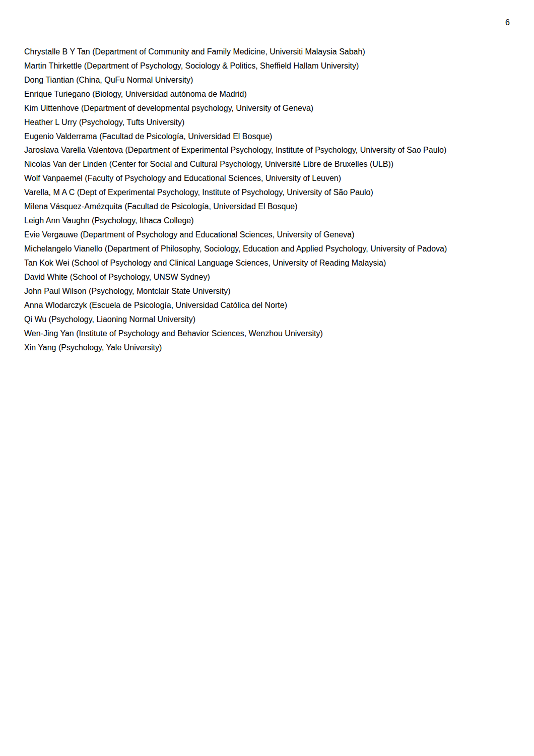6
Chrystalle B Y Tan (Department of Community and Family Medicine, Universiti Malaysia Sabah)
Martin Thirkettle (Department of Psychology, Sociology & Politics, Sheffield Hallam University)
Dong Tiantian (China, QuFu Normal University)
Enrique Turiegano (Biology, Universidad autónoma de Madrid)
Kim Uittenhove (Department of developmental psychology, University of Geneva)
Heather L Urry (Psychology, Tufts University)
Eugenio Valderrama (Facultad de Psicología, Universidad El Bosque)
Jaroslava Varella Valentova (Department of Experimental Psychology, Institute of Psychology, University of Sao Paulo)
Nicolas Van der Linden (Center for Social and Cultural Psychology, Université Libre de Bruxelles (ULB))
Wolf Vanpaemel (Faculty of Psychology and Educational Sciences, University of Leuven)
Varella, M A C (Dept of Experimental Psychology, Institute of Psychology, University of São Paulo)
Milena Vásquez-Amézquita (Facultad de Psicología, Universidad El Bosque)
Leigh Ann Vaughn (Psychology, Ithaca College)
Evie Vergauwe (Department of Psychology and Educational Sciences, University of Geneva)
Michelangelo Vianello (Department of Philosophy, Sociology, Education and Applied Psychology, University of Padova)
Tan Kok Wei (School of Psychology and Clinical Language Sciences, University of Reading Malaysia)
David White (School of Psychology, UNSW Sydney)
John Paul Wilson (Psychology, Montclair State University)
Anna Wlodarczyk (Escuela de Psicología, Universidad Católica del Norte)
Qi Wu (Psychology, Liaoning Normal University)
Wen-Jing Yan (Institute of Psychology and Behavior Sciences, Wenzhou University)
Xin Yang (Psychology, Yale University)